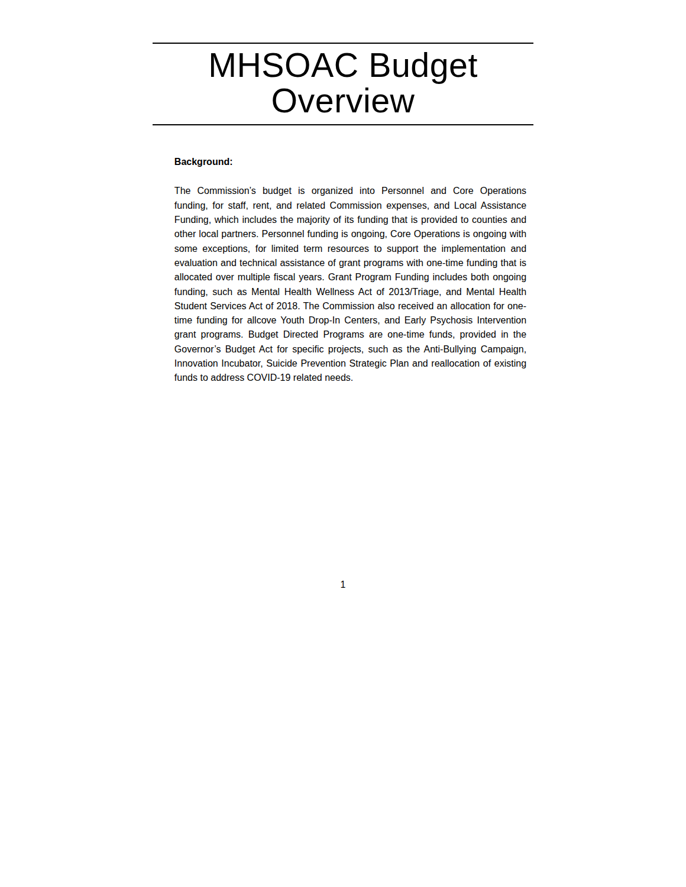MHSOAC Budget Overview
Background:
The Commission’s budget is organized into Personnel and Core Operations funding, for staff, rent, and related Commission expenses, and Local Assistance Funding, which includes the majority of its funding that is provided to counties and other local partners. Personnel funding is ongoing, Core Operations is ongoing with some exceptions, for limited term resources to support the implementation and evaluation and technical assistance of grant programs with one-time funding that is allocated over multiple fiscal years. Grant Program Funding includes both ongoing funding, such as Mental Health Wellness Act of 2013/Triage, and Mental Health Student Services Act of 2018. The Commission also received an allocation for one-time funding for allcove Youth Drop-In Centers, and Early Psychosis Intervention grant programs. Budget Directed Programs are one-time funds, provided in the Governor’s Budget Act for specific projects, such as the Anti-Bullying Campaign, Innovation Incubator, Suicide Prevention Strategic Plan and reallocation of existing funds to address COVID-19 related needs.
1